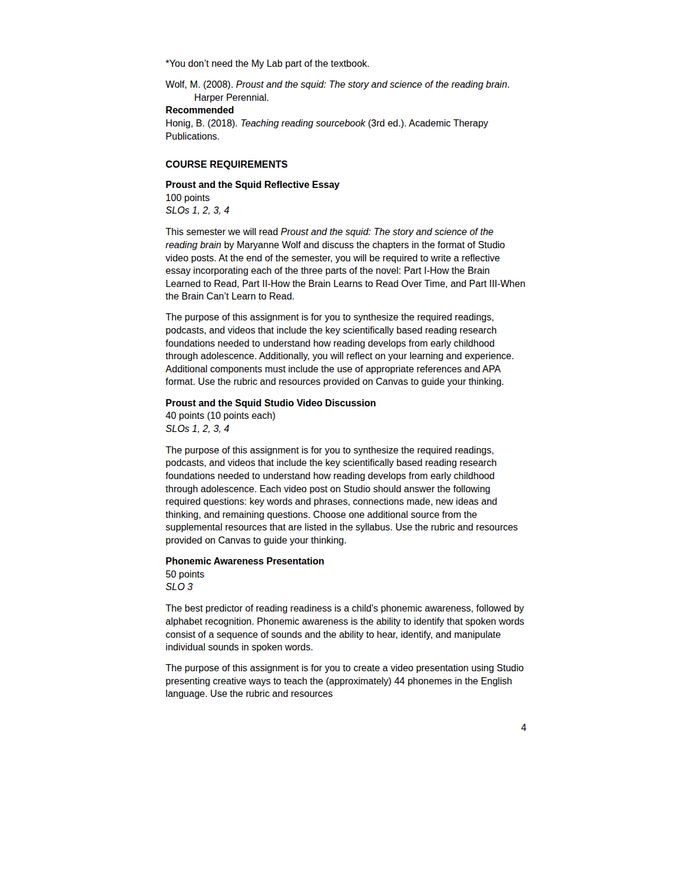*You don’t need the My Lab part of the textbook.
Wolf, M. (2008). Proust and the squid: The story and science of the reading brain. Harper Perennial.
Recommended
Honig, B. (2018). Teaching reading sourcebook (3rd ed.). Academic Therapy Publications.
COURSE REQUIREMENTS
Proust and the Squid Reflective Essay
100 points
SLOs 1, 2, 3, 4
This semester we will read Proust and the squid: The story and science of the reading brain by Maryanne Wolf and discuss the chapters in the format of Studio video posts. At the end of the semester, you will be required to write a reflective essay incorporating each of the three parts of the novel: Part I-How the Brain Learned to Read, Part II-How the Brain Learns to Read Over Time, and Part III-When the Brain Can’t Learn to Read.
The purpose of this assignment is for you to synthesize the required readings, podcasts, and videos that include the key scientifically based reading research foundations needed to understand how reading develops from early childhood through adolescence. Additionally, you will reflect on your learning and experience. Additional components must include the use of appropriate references and APA format. Use the rubric and resources provided on Canvas to guide your thinking.
Proust and the Squid Studio Video Discussion
40 points (10 points each)
SLOs 1, 2, 3, 4
The purpose of this assignment is for you to synthesize the required readings, podcasts, and videos that include the key scientifically based reading research foundations needed to understand how reading develops from early childhood through adolescence. Each video post on Studio should answer the following required questions: key words and phrases, connections made, new ideas and thinking, and remaining questions. Choose one additional source from the supplemental resources that are listed in the syllabus. Use the rubric and resources provided on Canvas to guide your thinking.
Phonemic Awareness Presentation
50 points
SLO 3
The best predictor of reading readiness is a child's phonemic awareness, followed by alphabet recognition. Phonemic awareness is the ability to identify that spoken words consist of a sequence of sounds and the ability to hear, identify, and manipulate individual sounds in spoken words.
The purpose of this assignment is for you to create a video presentation using Studio presenting creative ways to teach the (approximately) 44 phonemes in the English language. Use the rubric and resources
4